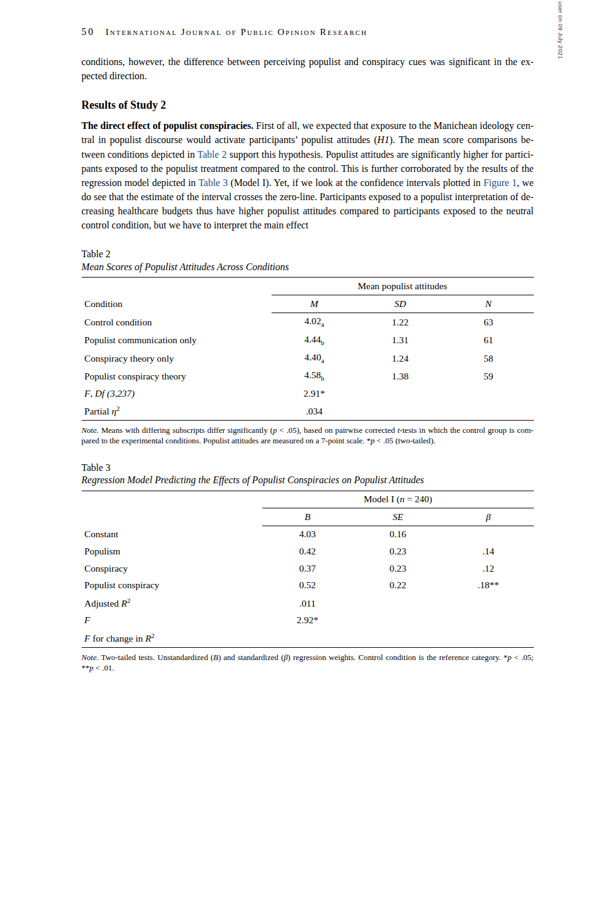Downloaded from https://academic.oup.com/ijpor/article/33/1/38/5809088 by Universiteit van Amsterdam user on 09 July 2021
50 International Journal of Public Opinion Research
conditions, however, the difference between perceiving populist and conspiracy cues was significant in the expected direction.
Results of Study 2
The direct effect of populist conspiracies. First of all, we expected that exposure to the Manichean ideology central in populist discourse would activate participants’ populist attitudes (H1). The mean score comparisons between conditions depicted in Table 2 support this hypothesis. Populist attitudes are significantly higher for participants exposed to the populist treatment compared to the control. This is further corroborated by the results of the regression model depicted in Table 3 (Model I). Yet, if we look at the confidence intervals plotted in Figure 1, we do see that the estimate of the interval crosses the zero-line. Participants exposed to a populist interpretation of decreasing healthcare budgets thus have higher populist attitudes compared to participants exposed to the neutral control condition, but we have to interpret the main effect
Table 2 Mean Scores of Populist Attitudes Across Conditions
| Condition | Mean populist attitudes |
| --- | --- |
| M | SD | N |
| Control condition | 4.02 a | 1.22 | 63 |
| Populist communication only | 4.44 b | 1.31 | 61 |
| Conspiracy theory only | 4.40 a | 1.24 | 58 |
| Populist conspiracy theory | 4.58 b | 1.38 | 59 |
| F , Df (3,237) | 2.91* | | |
| Partial η 2 | .034 | | |
Note. Means with differing subscripts differ significantly (p < .05), based on pairwise corrected t-tests in which the control group is compared to the experimental conditions. Populist attitudes are measured on a 7-point scale. *p < .05 (two-tailed).
Table 3 Regression Model Predicting the Effects of Populist Conspiracies on Populist Attitudes
| | Model I ( n = 240) |
| --- | --- |
| B | SE | β |
| Constant | 4.03 | 0.16 | |
| Populism | 0.42 | 0.23 | .14 |
| Conspiracy | 0.37 | 0.23 | .12 |
| Populist conspiracy | 0.52 | 0.22 | .18** |
| Adjusted R 2 | .011 | | |
| F | 2.92* | | |
| F for change in R 2 | | | |
Note. Two-tailed tests. Unstandardized (B) and standardized (β) regression weights. Control condition is the reference category. *p < .05; **p < .01.